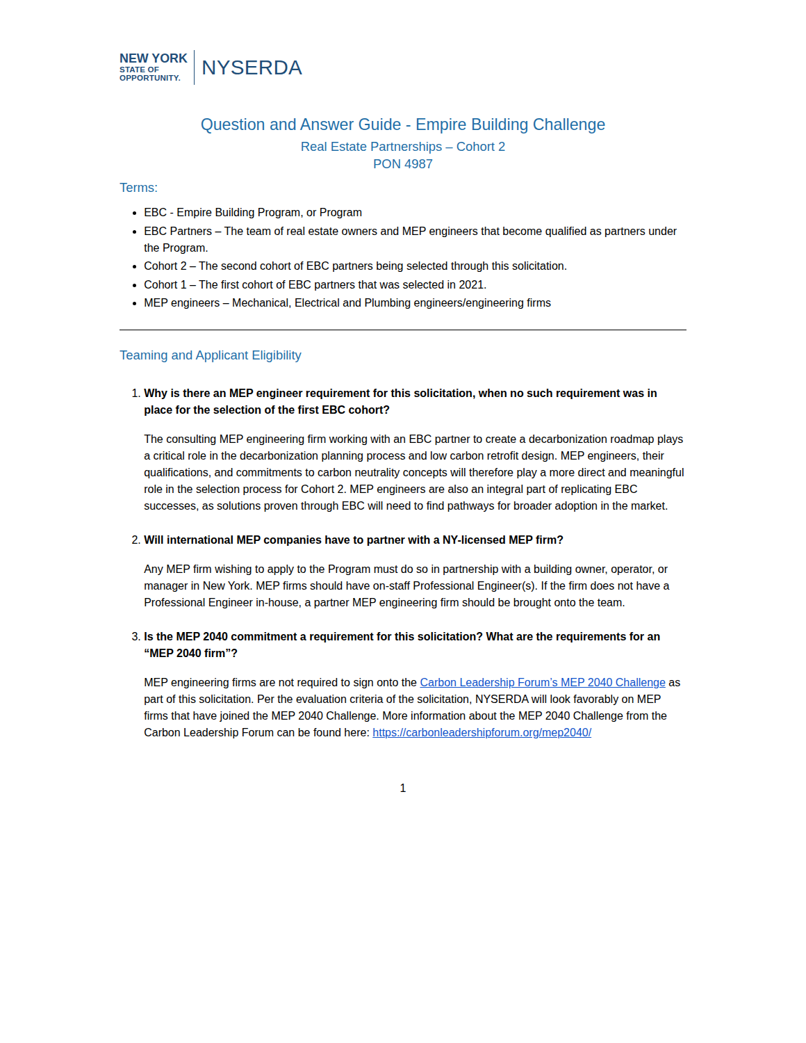NEW YORK STATE OF
OPPORTUNITY.
NYSERDA
Question and Answer Guide - Empire Building Challenge
Real Estate Partnerships – Cohort 2
PON 4987
Terms:
EBC - Empire Building Program, or Program
EBC Partners – The team of real estate owners and MEP engineers that become qualified as partners under the Program.
Cohort 2 – The second cohort of EBC partners being selected through this solicitation.
Cohort 1 – The first cohort of EBC partners that was selected in 2021.
MEP engineers – Mechanical, Electrical and Plumbing engineers/engineering firms
Teaming and Applicant Eligibility
Why is there an MEP engineer requirement for this solicitation, when no such requirement was in place for the selection of the first EBC cohort?
The consulting MEP engineering firm working with an EBC partner to create a decarbonization roadmap plays a critical role in the decarbonization planning process and low carbon retrofit design. MEP engineers, their qualifications, and commitments to carbon neutrality concepts will therefore play a more direct and meaningful role in the selection process for Cohort 2. MEP engineers are also an integral part of replicating EBC successes, as solutions proven through EBC will need to find pathways for broader adoption in the market.
Will international MEP companies have to partner with a NY-licensed MEP firm?
Any MEP firm wishing to apply to the Program must do so in partnership with a building owner, operator, or manager in New York. MEP firms should have on-staff Professional Engineer(s). If the firm does not have a Professional Engineer in-house, a partner MEP engineering firm should be brought onto the team.
Is the MEP 2040 commitment a requirement for this solicitation? What are the requirements for an “MEP 2040 firm”?
MEP engineering firms are not required to sign onto the Carbon Leadership Forum’s MEP 2040 Challenge as part of this solicitation. Per the evaluation criteria of the solicitation, NYSERDA will look favorably on MEP firms that have joined the MEP 2040 Challenge. More information about the MEP 2040 Challenge from the Carbon Leadership Forum can be found here: https://carbonleadershipforum.org/mep2040/
1